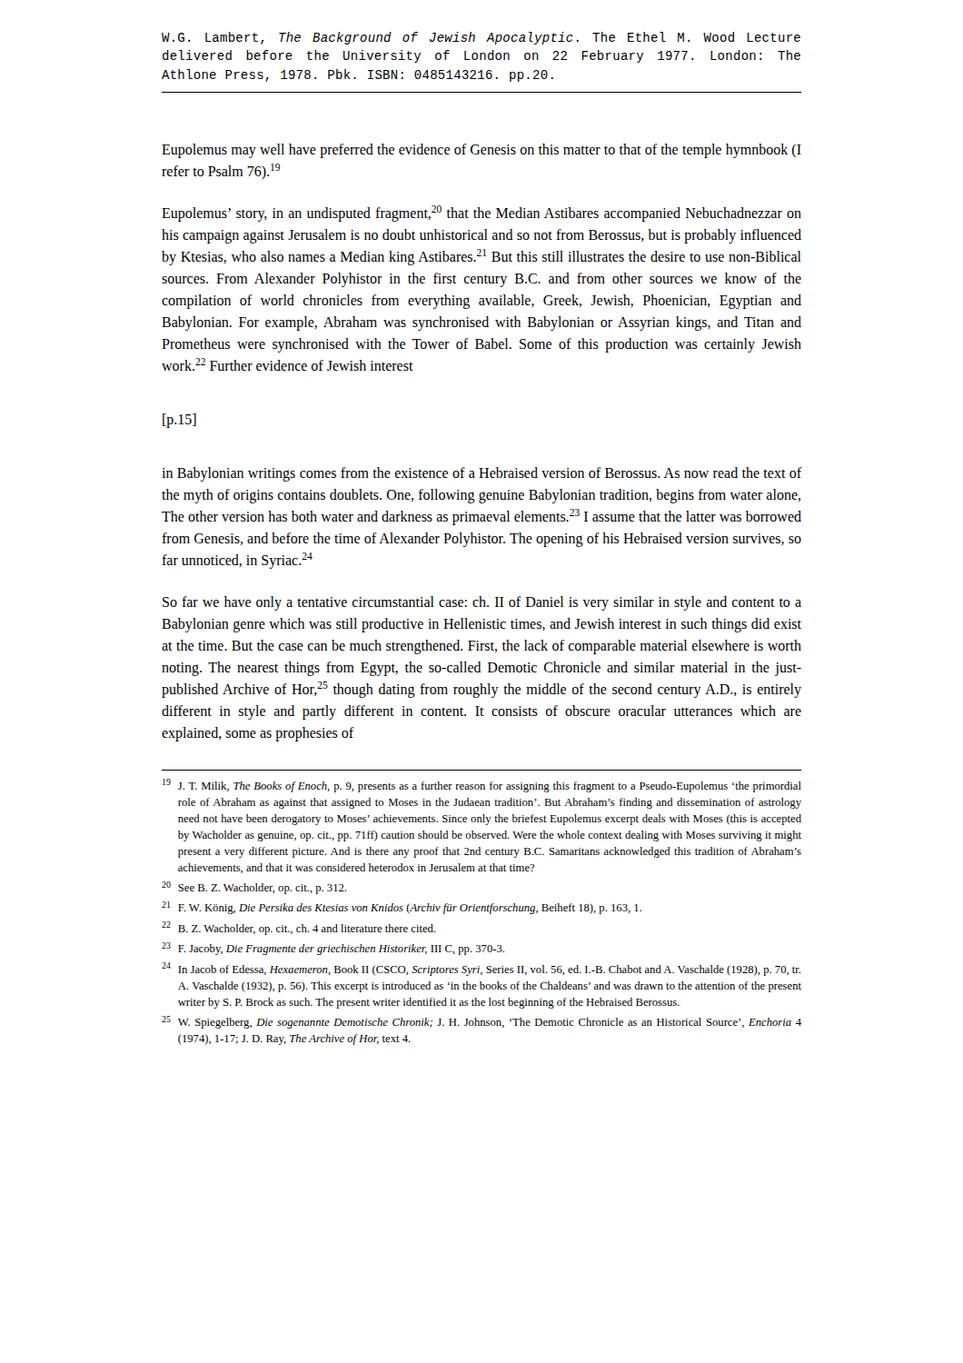W.G. Lambert, The Background of Jewish Apocalyptic. The Ethel M. Wood Lecture delivered before the University of London on 22 February 1977. London: The Athlone Press, 1978. Pbk. ISBN: 0485143216. pp.20.
Eupolemus may well have preferred the evidence of Genesis on this matter to that of the temple hymnbook (I refer to Psalm 76).19
Eupolemus’ story, in an undisputed fragment,20 that the Median Astibares accompanied Nebuchadnezzar on his campaign against Jerusalem is no doubt unhistorical and so not from Berossus, but is probably influenced by Ktesias, who also names a Median king Astibares.21 But this still illustrates the desire to use non-Biblical sources. From Alexander Polyhistor in the first century B.C. and from other sources we know of the compilation of world chronicles from everything available, Greek, Jewish, Phoenician, Egyptian and Babylonian. For example, Abraham was synchronised with Babylonian or Assyrian kings, and Titan and Prometheus were synchronised with the Tower of Babel. Some of this production was certainly Jewish work.22 Further evidence of Jewish interest
[p.15]
in Babylonian writings comes from the existence of a Hebraised version of Berossus. As now read the text of the myth of origins contains doublets. One, following genuine Babylonian tradition, begins from water alone, The other version has both water and darkness as primaeval elements.23 I assume that the latter was borrowed from Genesis, and before the time of Alexander Polyhistor. The opening of his Hebraised version survives, so far unnoticed, in Syriac.24
So far we have only a tentative circumstantial case: ch. II of Daniel is very similar in style and content to a Babylonian genre which was still productive in Hellenistic times, and Jewish interest in such things did exist at the time. But the case can be much strengthened. First, the lack of comparable material elsewhere is worth noting. The nearest things from Egypt, the so-called Demotic Chronicle and similar material in the just-published Archive of Hor,25 though dating from roughly the middle of the second century A.D., is entirely different in style and partly different in content. It consists of obscure oracular utterances which are explained, some as prophesies of
19 J. T. Milik, The Books of Enoch, p. 9, presents as a further reason for assigning this fragment to a Pseudo-Eupolemus ‘the primordial role of Abraham as against that assigned to Moses in the Judaean tradition’. But Abraham’s finding and dissemination of astrology need not have been derogatory to Moses’ achievements. Since only the briefest Eupolemus excerpt deals with Moses (this is accepted by Wacholder as genuine, op. cit., pp. 71ff) caution should be observed. Were the whole context dealing with Moses surviving it might present a very different picture. And is there any proof that 2nd century B.C. Samaritans acknowledged this tradition of Abraham’s achievements, and that it was considered heterodox in Jerusalem at that time?
20 See B. Z. Wacholder, op. cit., p. 312.
21 F. W. König, Die Persika des Ktesias von Knidos (Archiv für Orientforschung, Beiheft 18), p. 163, 1.
22 B. Z. Wacholder, op. cit., ch. 4 and literature there cited.
23 F. Jacoby, Die Fragmente der griechischen Historiker, III C, pp. 370-3.
24 In Jacob of Edessa, Hexaemeron, Book II (CSCO, Scriptores Syri, Series II, vol. 56, ed. I.-B. Chabot and A. Vaschalde (1928), p. 70, tr. A. Vaschalde (1932), p. 56). This excerpt is introduced as ‘in the books of the Chaldeans’ and was drawn to the attention of the present writer by S. P. Brock as such. The present writer identified it as the lost beginning of the Hebraised Berossus.
25 W. Spiegelberg, Die sogenannte Demotische Chronik; J. H. Johnson, ‘The Demotic Chronicle as an Historical Source’, Enchoria 4 (1974), 1-17; J. D. Ray, The Archive of Hor, text 4.